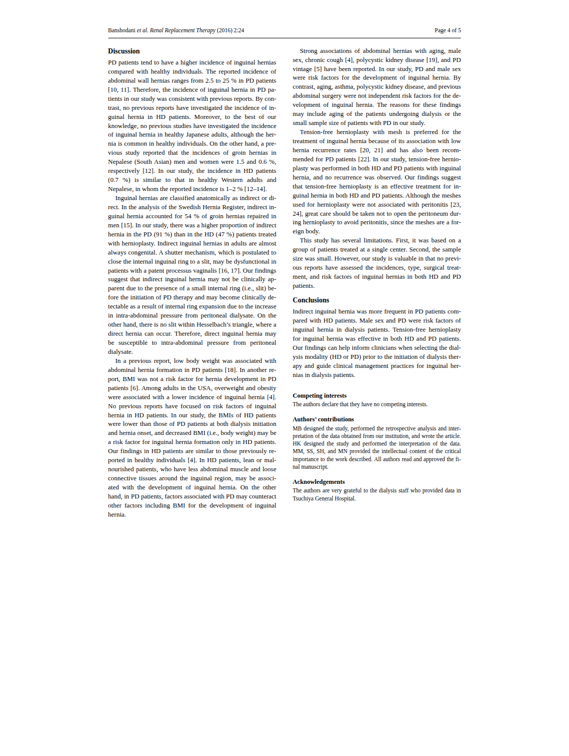Banshodani et al. Renal Replacement Therapy (2016) 2:24
Page 4 of 5
Discussion
PD patients tend to have a higher incidence of inguinal hernias compared with healthy individuals. The reported incidence of abdominal wall hernias ranges from 2.5 to 25 % in PD patients [10, 11]. Therefore, the incidence of inguinal hernia in PD patients in our study was consistent with previous reports. By contrast, no previous reports have investigated the incidence of inguinal hernia in HD patients. Moreover, to the best of our knowledge, no previous studies have investigated the incidence of inguinal hernia in healthy Japanese adults, although the hernia is common in healthy individuals. On the other hand, a previous study reported that the incidences of groin hernias in Nepalese (South Asian) men and women were 1.5 and 0.6 %, respectively [12]. In our study, the incidence in HD patients (0.7 %) is similar to that in healthy Western adults and Nepalese, in whom the reported incidence is 1–2 % [12–14].
Inguinal hernias are classified anatomically as indirect or direct. In the analysis of the Swedish Hernia Register, indirect inguinal hernia accounted for 54 % of groin hernias repaired in men [15]. In our study, there was a higher proportion of indirect hernia in the PD (91 %) than in the HD (47 %) patients treated with hernioplasty. Indirect inguinal hernias in adults are almost always congenital. A shutter mechanism, which is postulated to close the internal inguinal ring to a slit, may be dysfunctional in patients with a patent processus vaginalis [16, 17]. Our findings suggest that indirect inguinal hernia may not be clinically apparent due to the presence of a small internal ring (i.e., slit) before the initiation of PD therapy and may become clinically detectable as a result of internal ring expansion due to the increase in intra-abdominal pressure from peritoneal dialysate. On the other hand, there is no slit within Hesselbach’s triangle, where a direct hernia can occur. Therefore, direct inguinal hernia may be susceptible to intra-abdominal pressure from peritoneal dialysate.
In a previous report, low body weight was associated with abdominal hernia formation in PD patients [18]. In another report, BMI was not a risk factor for hernia development in PD patients [6]. Among adults in the USA, overweight and obesity were associated with a lower incidence of inguinal hernia [4]. No previous reports have focused on risk factors of inguinal hernia in HD patients. In our study, the BMIs of HD patients were lower than those of PD patients at both dialysis initiation and hernia onset, and decreased BMI (i.e., body weight) may be a risk factor for inguinal hernia formation only in HD patients. Our findings in HD patients are similar to those previously reported in healthy individuals [4]. In HD patients, lean or malnourished patients, who have less abdominal muscle and loose connective tissues around the inguinal region, may be associated with the development of inguinal hernia. On the other hand, in PD patients, factors associated with PD may counteract other factors including BMI for the development of inguinal hernia.
Strong associations of abdominal hernias with aging, male sex, chronic cough [4], polycystic kidney disease [19], and PD vintage [5] have been reported. In our study, PD and male sex were risk factors for the development of inguinal hernia. By contrast, aging, asthma, polycystic kidney disease, and previous abdominal surgery were not independent risk factors for the development of inguinal hernia. The reasons for these findings may include aging of the patients undergoing dialysis or the small sample size of patients with PD in our study.
Tension-free hernioplasty with mesh is preferred for the treatment of inguinal hernia because of its association with low hernia recurrence rates [20, 21] and has also been recommended for PD patients [22]. In our study, tension-free hernioplasty was performed in both HD and PD patients with inguinal hernia, and no recurrence was observed. Our findings suggest that tension-free hernioplasty is an effective treatment for inguinal hernia in both HD and PD patients. Although the meshes used for hernioplasty were not associated with peritonitis [23, 24], great care should be taken not to open the peritoneum during hernioplasty to avoid peritonitis, since the meshes are a foreign body.
This study has several limitations. First, it was based on a group of patients treated at a single center. Second, the sample size was small. However, our study is valuable in that no previous reports have assessed the incidences, type, surgical treatment, and risk factors of inguinal hernias in both HD and PD patients.
Conclusions
Indirect inguinal hernia was more frequent in PD patients compared with HD patients. Male sex and PD were risk factors of inguinal hernia in dialysis patients. Tension-free hernioplasty for inguinal hernia was effective in both HD and PD patients. Our findings can help inform clinicians when selecting the dialysis modality (HD or PD) prior to the initiation of dialysis therapy and guide clinical management practices for inguinal hernias in dialysis patients.
Competing interests
The authors declare that they have no competing interests.
Authors’ contributions
MB designed the study, performed the retrospective analysis and interpretation of the data obtained from our institution, and wrote the article. HK designed the study and performed the interpretation of the data. MM, SS, SH, and MN provided the intellectual content of the critical importance to the work described. All authors read and approved the final manuscript.
Acknowledgements
The authors are very grateful to the dialysis staff who provided data in Tsuchiya General Hospital.